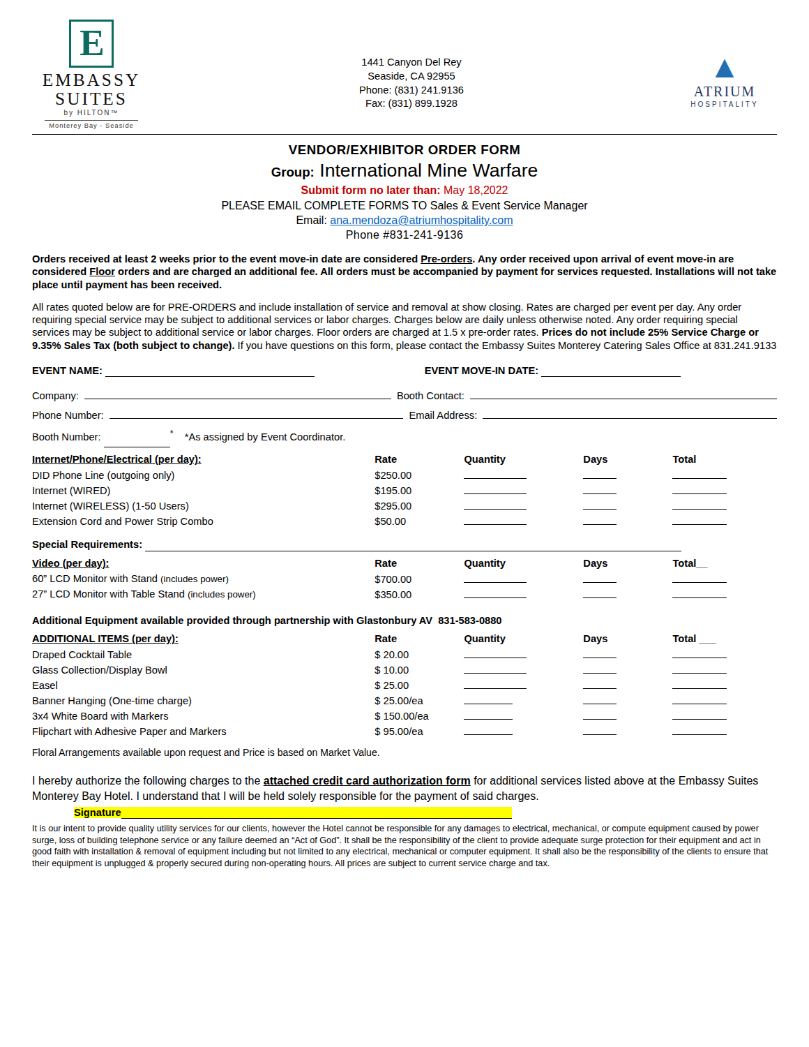E
EMBASSY
SUITES
by HILTON™
Monterey Bay - Seaside
1441 Canyon Del Rey
Seaside, CA 92955
Phone: (831) 241.9136
Fax: (831) 899.1928
▲
ATRIUM
HOSPITALITY
VENDOR/EXHIBITOR ORDER FORM
Group: International Mine Warfare
Submit form no later than: May 18,2022
PLEASE EMAIL COMPLETE FORMS TO Sales & Event Service Manager
Email: ana.mendoza@atriumhospitality.com
Phone #831-241-9136
Orders received at least 2 weeks prior to the event move-in date are considered Pre-orders. Any order received upon arrival of event move-in are considered Floor orders and are charged an additional fee. All orders must be accompanied by payment for services requested. Installations will not take place until payment has been received.
All rates quoted below are for PRE-ORDERS and include installation of service and removal at show closing. Rates are charged per event per day. Any order requiring special service may be subject to additional services or labor charges. Charges below are daily unless otherwise noted. Any order requiring special services may be subject to additional service or labor charges. Floor orders are charged at 1.5 x pre-order rates. Prices do not include 25% Service Charge or 9.35% Sales Tax (both subject to change). If you have questions on this form, please contact the Embassy Suites Monterey Catering Sales Office at 831.241.9133
EVENT NAME:
EVENT MOVE-IN DATE:
Company: Booth Contact:
Phone Number: Email Address:
Booth Number: * *As assigned by Event Coordinator.
| Internet/Phone/Electrical (per day): | Rate | Quantity | Days | Total |
| --- | --- | --- | --- | --- |
| DID Phone Line (outgoing only) | $250.00 | | | |
| Internet (WIRED) | $195.00 | | | |
| Internet (WIRELESS) (1-50 Users) | $295.00 | | | |
| Extension Cord and Power Strip Combo | $50.00 | | | |
Special Requirements:
| Video (per day): | Rate | Quantity | Days | Total__ |
| --- | --- | --- | --- | --- |
| 60” LCD Monitor with Stand (includes power) | $700.00 | | | |
| 27” LCD Monitor with Table Stand (includes power) | $350.00 | | | |
Additional Equipment available provided through partnership with Glastonbury AV 831-583-0880
| ADDITIONAL ITEMS (per day): | Rate | Quantity | Days | Total ___ |
| --- | --- | --- | --- | --- |
| Draped Cocktail Table | $ 20.00 | | | |
| Glass Collection/Display Bowl | $ 10.00 | | | |
| Easel | $ 25.00 | | | |
| Banner Hanging (One-time charge) | $ 25.00/ea | | | |
| 3x4 White Board with Markers | $ 150.00/ea | | | |
| Flipchart with Adhesive Paper and Markers | $ 95.00/ea | | | |
Floral Arrangements available upon request and Price is based on Market Value.
I hereby authorize the following charges to the attached credit card authorization form for additional services listed above at the Embassy Suites Monterey Bay Hotel. I understand that I will be held solely responsible for the payment of said charges.
Signature
It is our intent to provide quality utility services for our clients, however the Hotel cannot be responsible for any damages to electrical, mechanical, or compute equipment caused by power surge, loss of building telephone service or any failure deemed an “Act of God”. It shall be the responsibility of the client to provide adequate surge protection for their equipment and act in good faith with installation & removal of equipment including but not limited to any electrical, mechanical or computer equipment. It shall also be the responsibility of the clients to ensure that their equipment is unplugged & properly secured during non-operating hours. All prices are subject to current service charge and tax.